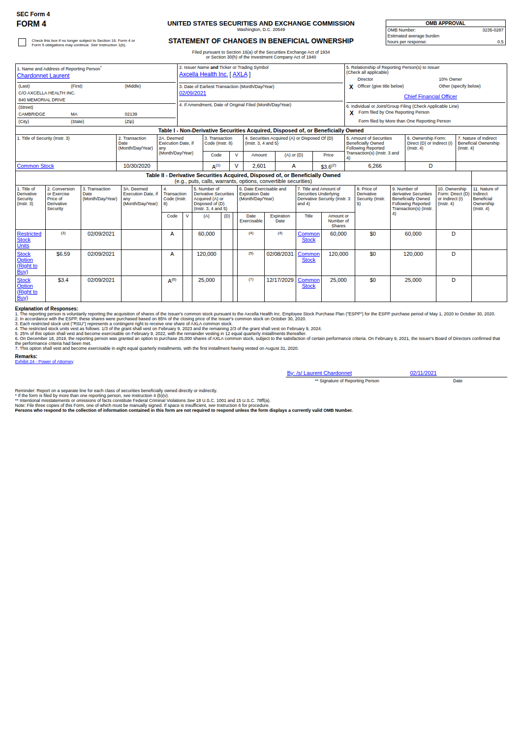| SEC Form 4 | | |
| FORM 4 / / Check this box if no longer subject to Section 16. Form 4 or Form 5 obligations may continue. See Instruction 1(b). / | UNITED STATES SECURITIES AND EXCHANGE COMMISSION Washington, D.C. 20549 STATEMENT OF CHANGES IN BENEFICIAL OWNERSHIP Filed pursuant to Section 16(a) of the Securities Exchange Act of 1934 or Section 30(h) of the Investment Company Act of 1940 | / OMB APPROVAL / / OMB Number: / 3235-0287 / / Estimated average burden / / hours per response: / 0.5 / |
| 1. Name and Address of Reporting Person * Chardonnet Laurent / (Last) / (First) / (Middle) / / C/O AXCELLA HEALTH INC. / / 840 MEMORIAL DRIVE / / (Street) / / CAMBRIDGE / MA / 02139 / / (City) / (State) / (Zip) / | 2. Issuer Name and Ticker or Trading Symbol Axcella Health Inc. [ AXLA ] 3. Date of Earliest Transaction (Month/Day/Year) 02/09/2021 4. If Amendment, Date of Original Filed (Month/Day/Year) | 5. Relationship of Reporting Person(s) to Issuer (Check all applicable) / / Director / / 10% Owner / / X / Officer (give title below) / / Other (specify below) / / / Chief Financial Officer / 6. Individual or Joint/Group Filing (Check Applicable Line) / X / Form filed by One Reporting Person / / / Form filed by More than One Reporting Person / |
| Table I - Non-Derivative Securities Acquired, Disposed of, or Beneficially Owned |
| 1. Title of Security (Instr. 3) | 2. Transaction Date (Month/Day/Year) | 2A. Deemed Execution Date, if any (Month/Day/Year) | 3. Transaction Code (Instr. 8) | 4. Securities Acquired (A) or Disposed Of (D) (Instr. 3, 4 and 5) | 5. Amount of Securities Beneficially Owned Following Reported Transaction(s) (Instr. 3 and 4) | 6. Ownership Form: Direct (D) or Indirect (I) (Instr. 4) | 7. Nature of Indirect Beneficial Ownership (Instr. 4) |
| Code | V | Amount | (A) or (D) | Price |
| Common Stock | 10/30/2020 | | A (1) | V | 2,601 | A | $3.6 (2) | 6,266 | D | |
| Table II - Derivative Securities Acquired, Disposed of, or Beneficially Owned (e.g., puts, calls, warrants, options, convertible securities) |
| 1. Title of Derivative Security (Instr. 3) | 2. Conversion or Exercise Price of Derivative Security | 3. Transaction Date (Month/Day/Year) | 3A. Deemed Execution Date, if any (Month/Day/Year) | 4. Transaction Code (Instr. 8) | 5. Number of Derivative Securities Acquired (A) or Disposed of (D) (Instr. 3, 4 and 5) | 6. Date Exercisable and Expiration Date (Month/Day/Year) | 7. Title and Amount of Securities Underlying Derivative Security (Instr. 3 and 4) | 8. Price of Derivative Security (Instr. 5) | 9. Number of derivative Securities Beneficially Owned Following Reported Transaction(s) (Instr. 4) | 10. Ownership Form: Direct (D) or Indirect (I) (Instr. 4) | 11. Nature of Indirect Beneficial Ownership (Instr. 4) |
| Code | V | (A) | (D) | | Date Exercisable | Expiration Date | Title | Amount or Number of Shares |
| Restricted Stock Units | (3) | 02/09/2021 | | A | | 60,000 | | | (4) | (4) | Common Stock | 60,000 | $0 | 60,000 | D | |
| Stock Option (Right to Buy) | $6.59 | 02/09/2021 | | A | | 120,000 | | | (5) | 02/08/2031 | Common Stock | 120,000 | $0 | 120,000 | D | |
| Stock Option (Right to Buy) | $3.4 | 02/09/2021 | | A (6) | | 25,000 | | | (7) | 12/17/2029 | Common Stock | 25,000 | $0 | 25,000 | D | |
Explanation of Responses:
1. The reporting person is voluntarily reporting the acquisition of shares of the Issuer's common stock pursuant to the Axcella Health Inc. Employee Stock Purchase Plan ("ESPP") for the ESPP purchase period of May 1, 2020 to October 30, 2020.
2. In accordance with the ESPP, these shares were purchased based on 85% of the closing price of the Issuer's common stock on October 30, 2020.
3. Each restricted stock unit ("RSU") represents a contingent right to receive one share of AXLA common stock.
4. The restricted stock units vest as follows: 1/3 of the grant shall vest on February 9, 2023 and the remaining 2/3 of the grant shall vest on February 9, 2024.
5. 25% of this option shall vest and become exercisable on February 9, 2022, with the remainder vesting in 12 equal quarterly installments thereafter.
6. On December 18, 2019, the reporting person was granted an option to purchase 25,000 shares of AXLA common stock, subject to the satisfaction of certain performance criteria. On February 9, 2021, the Issuer's Board of Directors confirmed that the performance criteria had been met.
7. This option shall vest and become exercisable in eight equal quarterly installments, with the first installment having vested on August 31, 2020.
Remarks:
Exhibit 24 - Power of Attorney
| | By: /s/ Laurent Chardonnet | 02/11/2021 |
| | ** Signature of Reporting Person | Date |
Reminder: Report on a separate line for each class of securities beneficially owned directly or indirectly.
* If the form is filed by more than one reporting person, see Instruction 4 (b)(v).
** Intentional misstatements or omissions of facts constitute Federal Criminal Violations See 18 U.S.C. 1001 and 15 U.S.C. 78ff(a).
Note: File three copies of this Form, one of which must be manually signed. If space is insufficient, see Instruction 6 for procedure.
Persons who respond to the collection of information contained in this form are not required to respond unless the form displays a currently valid OMB Number.